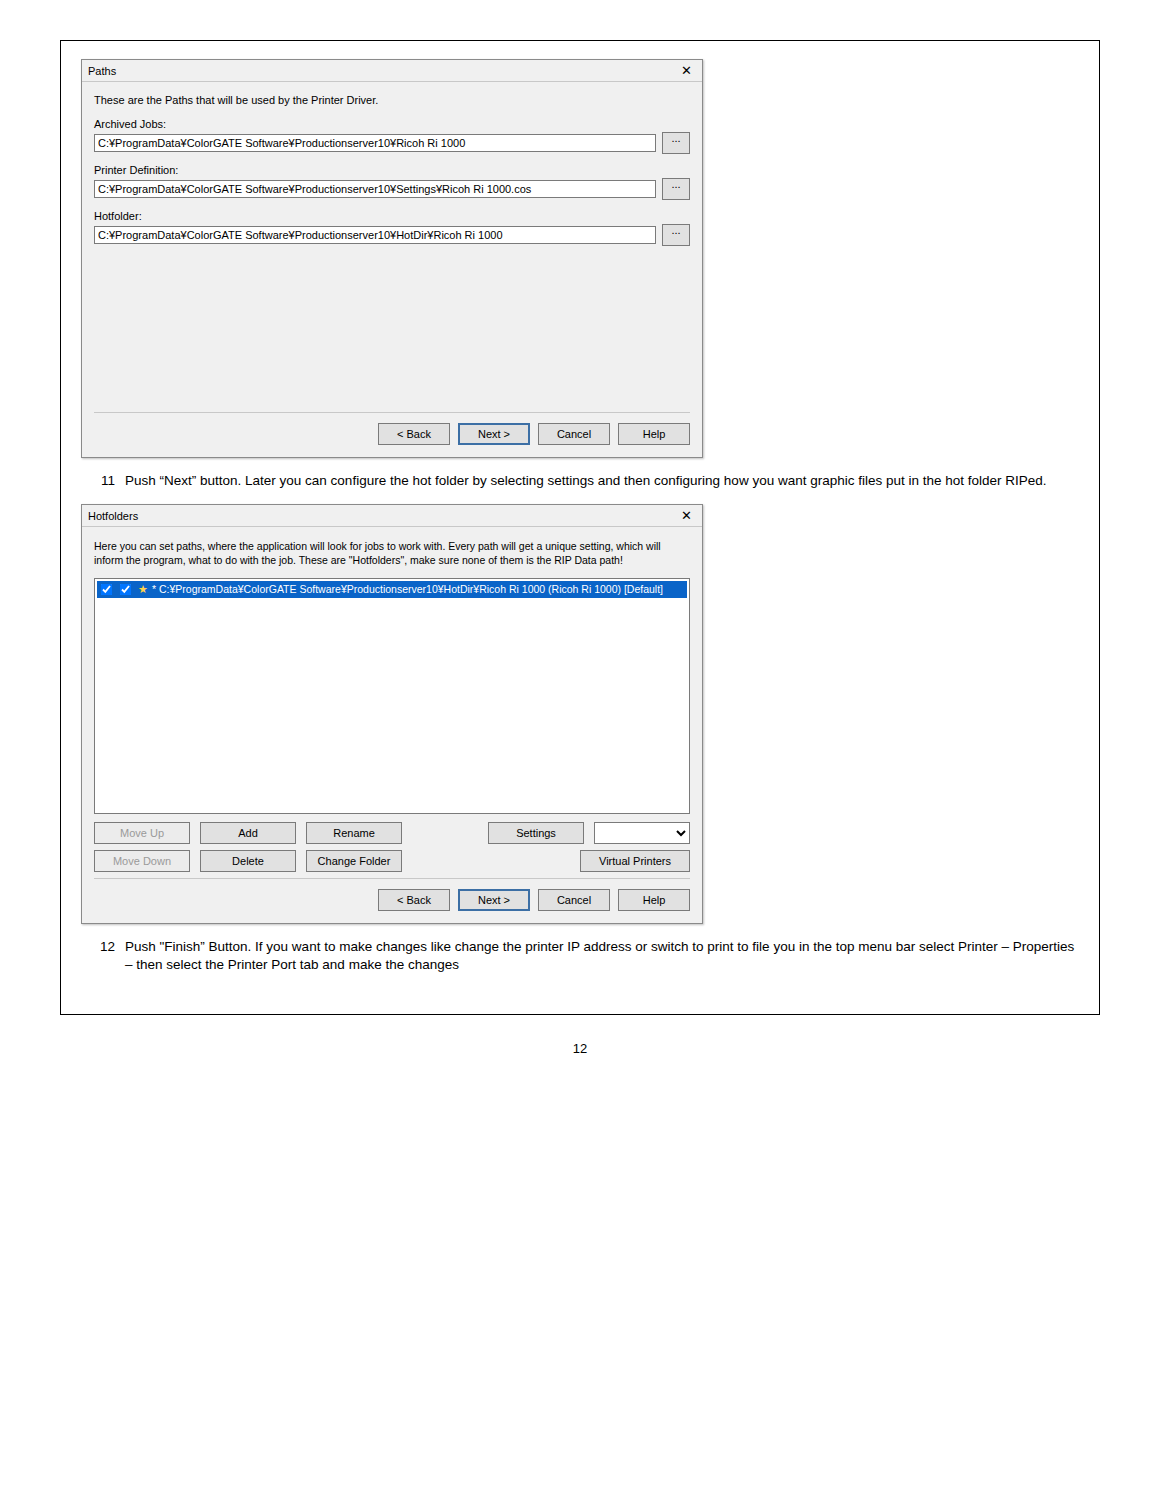Paths ✕
These are the Paths that will be used by the Printer Driver.
Archived Jobs:
...
Printer Definition:
...
Hotfolder:
...
< Back Next > Cancel Help
11 Push “Next” button. Later you can configure the hot folder by selecting settings and then configuring how you want graphic files put in the hot folder RIPed.
Hotfolders ✕
Here you can set paths, where the application will look for jobs to work with. Every path will get a unique setting, which will inform the program, what to do with the job. These are "Hotfolders", make sure none of them is the RIP Data path!
★ * C:¥ProgramData¥ColorGATE Software¥Productionserver10¥HotDir¥Ricoh Ri 1000 (Ricoh Ri 1000) [Default]
Move Up Add Rename Settings
Move Down Delete Change Folder Virtual Printers
< Back Next > Cancel Help
12 Push "Finish” Button. If you want to make changes like change the printer IP address or switch to print to file you in the top menu bar select Printer – Properties – then select the Printer Port tab and make the changes
12